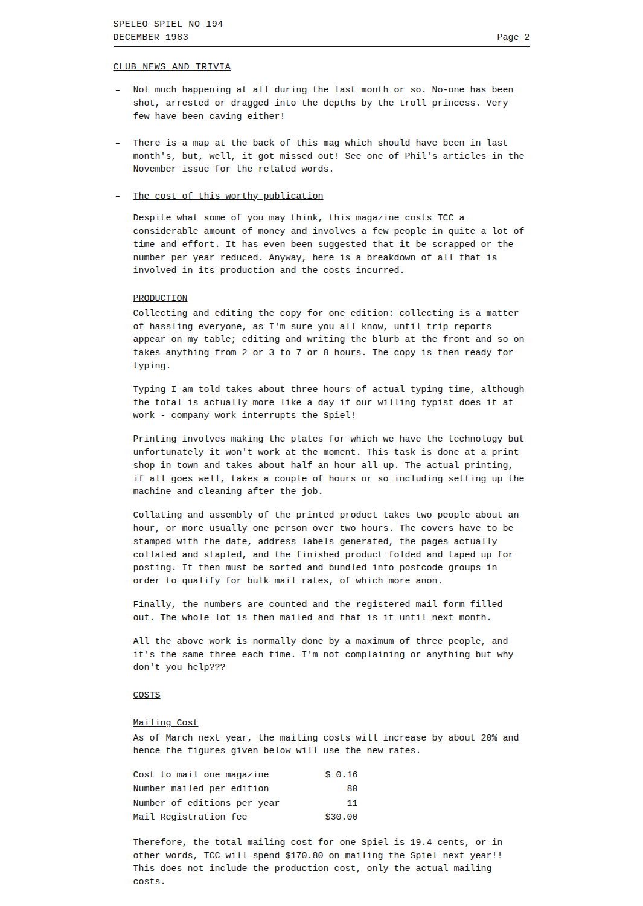SPELEO SPIEL NO 194 DECEMBER 1983
Page 2
Club News and Trivia
Not much happening at all during the last month or so. No-one has been shot, arrested or dragged into the depths by the troll princess. Very few have been caving either!
There is a map at the back of this mag which should have been in last month's, but, well, it got missed out! See one of Phil's articles in the November issue for the related words.
The cost of this worthy publication
Despite what some of you may think, this magazine costs TCC a considerable amount of money and involves a few people in quite a lot of time and effort. It has even been suggested that it be scrapped or the number per year reduced. Anyway, here is a breakdown of all that is involved in its production and the costs incurred.
Production
Collecting and editing the copy for one edition: collecting is a matter of hassling everyone, as I'm sure you all know, until trip reports appear on my table; editing and writing the blurb at the front and so on takes anything from 2 or 3 to 7 or 8 hours. The copy is then ready for typing.
Typing I am told takes about three hours of actual typing time, although the total is actually more like a day if our willing typist does it at work - company work interrupts the Spiel!
Printing involves making the plates for which we have the technology but unfortunately it won't work at the moment. This task is done at a print shop in town and takes about half an hour all up. The actual printing, if all goes well, takes a couple of hours or so including setting up the machine and cleaning after the job.
Collating and assembly of the printed product takes two people about an hour, or more usually one person over two hours. The covers have to be stamped with the date, address labels generated, the pages actually collated and stapled, and the finished product folded and taped up for posting. It then must be sorted and bundled into postcode groups in order to qualify for bulk mail rates, of which more anon.
Finally, the numbers are counted and the registered mail form filled out. The whole lot is then mailed and that is it until next month.
All the above work is normally done by a maximum of three people, and it's the same three each time. I'm not complaining or anything but why don't you help???
Costs
Mailing Cost
As of March next year, the mailing costs will increase by about 20% and hence the figures given below will use the new rates.
| Cost to mail one magazine | $ 0.16 |
| Number mailed per edition | 80 |
| Number of editions per year | 11 |
| Mail Registration fee | $30.00 |
Therefore, the total mailing cost for one Spiel is 19.4 cents, or in other words, TCC will spend $170.80 on mailing the Spiel next year!! This does not include the production cost, only the actual mailing costs.